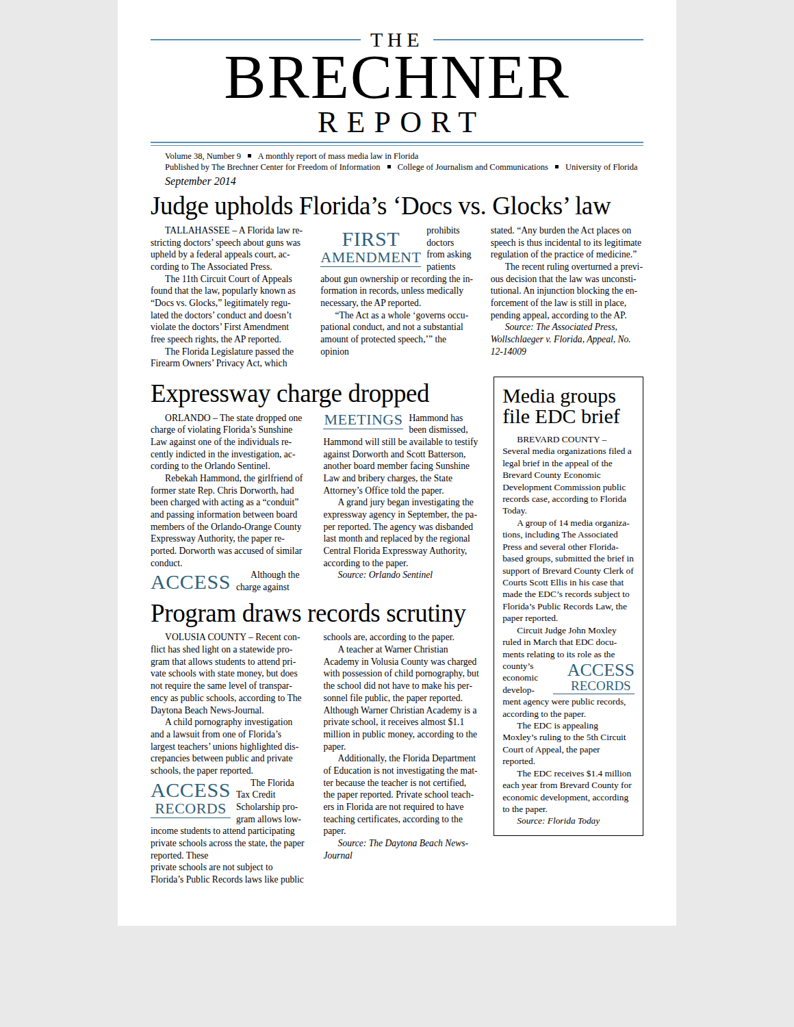THE
BRECHNER
REPORT
Volume 38, Number 9 A monthly report of mass media law in Florida
Published by The Brechner Center for Freedom of Information College of Journalism and Communications University of Florida
September 2014
Judge upholds Florida’s ‘Docs vs. Glocks’ law
TALLAHASSEE – A Florida law restricting doctors’ speech about guns was upheld by a federal appeals court, according to The Associated Press.
The 11th Circuit Court of Appeals found that the law, popularly known as “Docs vs. Glocks,” legitimately regulated the doctors’ conduct and doesn’t violate the doctors’ First Amendment free speech rights, the AP reported.
FIRST AMENDMENT
The Florida Legislature passed the Firearm Owners’ Privacy Act, which prohibits doctors from asking patients about gun ownership or recording the information in records, unless medically necessary, the AP reported.
“The Act as a whole ‘governs occupational conduct, and not a substantial amount of protected speech,’” the opinion
stated. “Any burden the Act places on speech is thus incidental to its legitimate regulation of the practice of medicine.”
The recent ruling overturned a previous decision that the law was unconstitutional. An injunction blocking the enforcement of the law is still in place, pending appeal, according to the AP.
Source: The Associated Press, Wollschlaeger v. Florida, Appeal, No. 12-14009
Expressway charge dropped
ORLANDO – The state dropped one charge of violating Florida’s Sunshine Law against one of the individuals recently indicted in the investigation, according to the Orlando Sentinel.
Rebekah Hammond, the girlfriend of former state Rep. Chris Dorworth, had been charged with acting as a “conduit” and passing information between board members of the Orlando-Orange County Expressway Authority, the paper reported. Dorworth was accused of similar conduct.
ACCESS MEETINGS
Although the charge against Hammond has been dismissed, Hammond will still be available to testify against Dorworth and Scott Batterson, another board member facing Sunshine Law and bribery charges, the State Attorney’s Office told the paper.
A grand jury began investigating the expressway agency in September, the paper reported. The agency was disbanded last month and replaced by the regional Central Florida Expressway Authority, according to the paper.
Source: Orlando Sentinel
Program draws records scrutiny
VOLUSIA COUNTY – Recent conflict has shed light on a statewide program that allows students to attend private schools with state money, but does not require the same level of transparency as public schools, according to The Daytona Beach News-Journal.
A child pornography investigation and a lawsuit from one of Florida’s largest teachers’ unions highlighted discrepancies between public and private schools, the paper reported.
ACCESS RECORDS
The Florida Tax Credit Scholarship program allows low-income students to attend participating private schools across the state, the paper reported. These
private schools are not subject to Florida’s Public Records laws like public schools are, according to the paper.
A teacher at Warner Christian Academy in Volusia County was charged with possession of child pornography, but the school did not have to make his personnel file public, the paper reported. Although Warner Christian Academy is a private school, it receives almost $1.1 million in public money, according to the paper.
Additionally, the Florida Department of Education is not investigating the matter because the teacher is not certified, the paper reported. Private school teachers in Florida are not required to have teaching certificates, according to the paper.
Source: The Daytona Beach News-Journal
Media groups file EDC brief
BREVARD COUNTY – Several media organizations filed a legal brief in the appeal of the Brevard County Economic Development Commission public records case, according to Florida Today.
A group of 14 media organizations, including The Associated Press and several other Florida-based groups, submitted the brief in support of Brevard County Clerk of Courts Scott Ellis in his case that made the EDC’s records subject to Florida’s Public Records Law, the paper reported.
Circuit Judge John Moxley ruled in March that EDC documents relating to its role as ACCESS RECORDS the county’s economic development agency were public records, according to the paper.
The EDC is appealing Moxley’s ruling to the 5th Circuit Court of Appeal, the paper reported.
The EDC receives $1.4 million each year from Brevard County for economic development, according to the paper.
Source: Florida Today